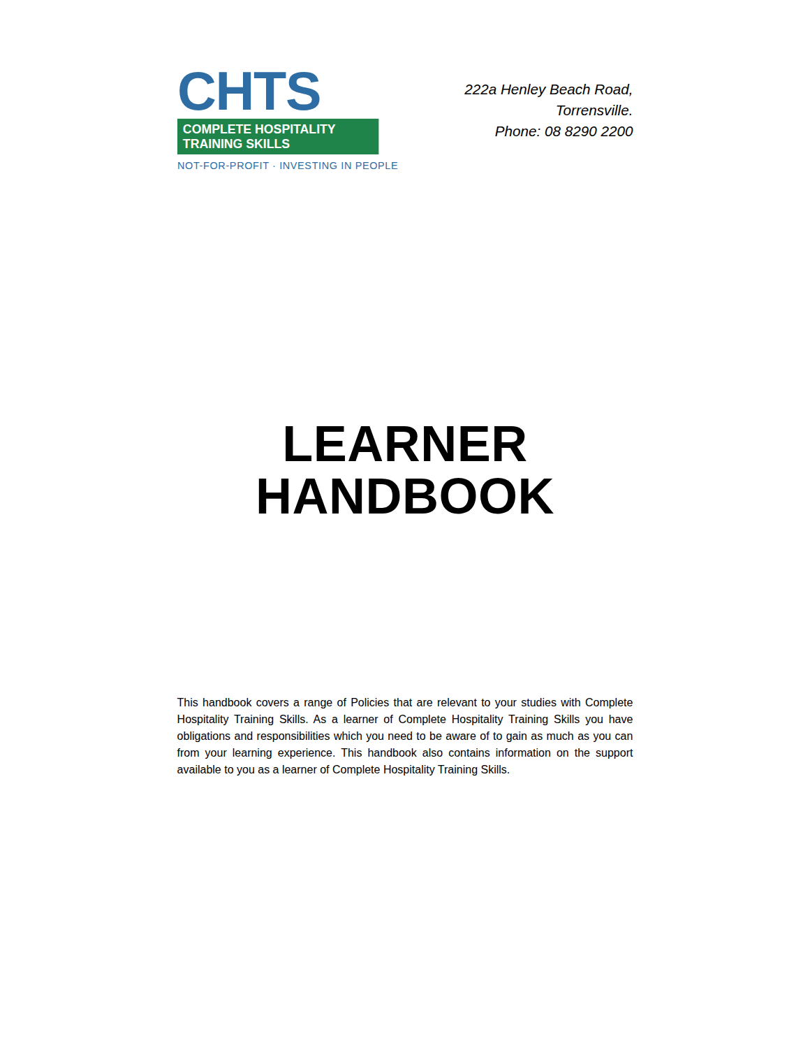CHTS COMPLETE HOSPITALITY TRAINING SKILLS NOT-FOR-PROFIT · INVESTING IN PEOPLE
222a Henley Beach Road,
Torrensville.
Phone: 08 8290 2200
LEARNER HANDBOOK
This handbook covers a range of Policies that are relevant to your studies with Complete Hospitality Training Skills. As a learner of Complete Hospitality Training Skills you have obligations and responsibilities which you need to be aware of to gain as much as you can from your learning experience. This handbook also contains information on the support available to you as a learner of Complete Hospitality Training Skills.